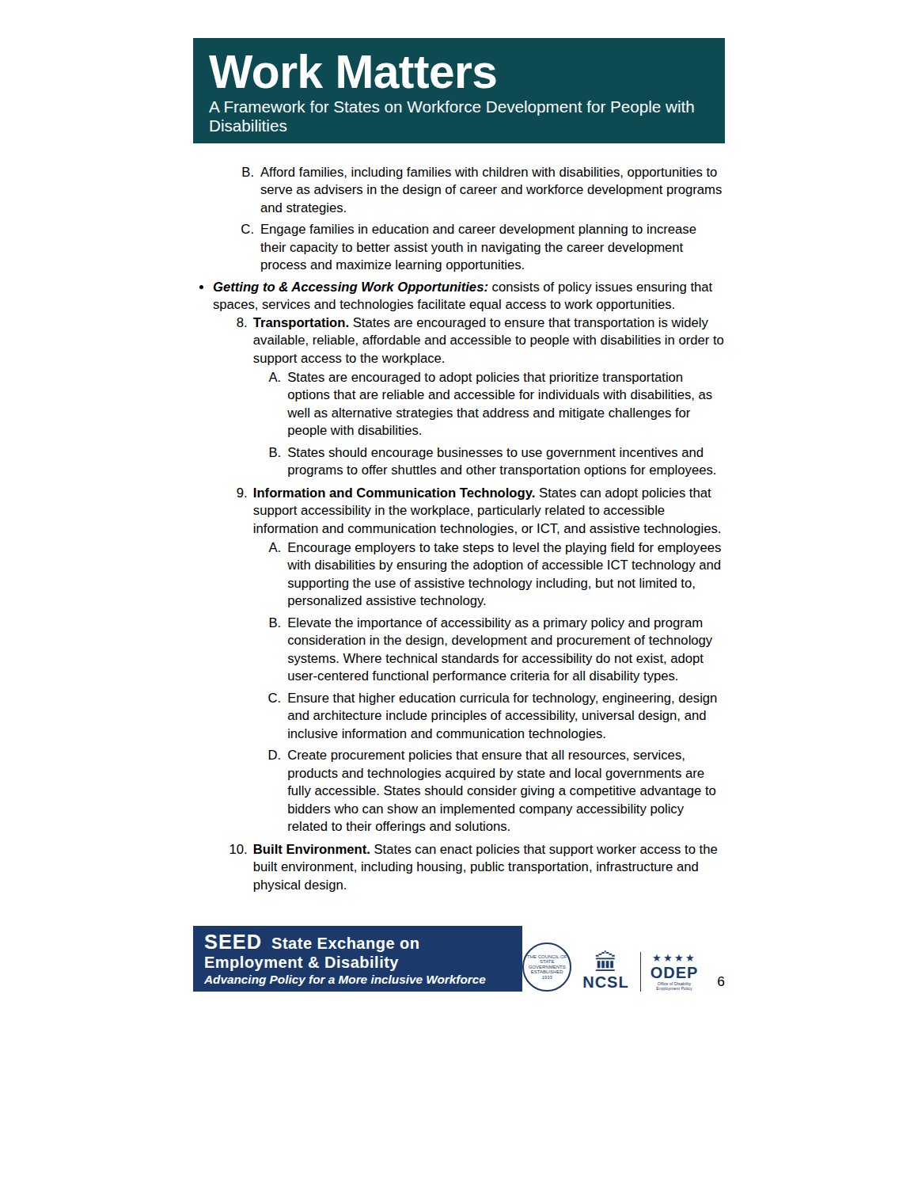Work Matters
A Framework for States on Workforce Development for People with Disabilities
Afford families, including families with children with disabilities, opportunities to serve as advisers in the design of career and workforce development programs and strategies.
Engage families in education and career development planning to increase their capacity to better assist youth in navigating the career development process and maximize learning opportunities.
Getting to & Accessing Work Opportunities: consists of policy issues ensuring that spaces, services and technologies facilitate equal access to work opportunities.
Transportation. States are encouraged to ensure that transportation is widely available, reliable, affordable and accessible to people with disabilities in order to support access to the workplace.
States are encouraged to adopt policies that prioritize transportation options that are reliable and accessible for individuals with disabilities, as well as alternative strategies that address and mitigate challenges for people with disabilities.
States should encourage businesses to use government incentives and programs to offer shuttles and other transportation options for employees.
Information and Communication Technology. States can adopt policies that support accessibility in the workplace, particularly related to accessible information and communication technologies, or ICT, and assistive technologies.
Encourage employers to take steps to level the playing field for employees with disabilities by ensuring the adoption of accessible ICT technology and supporting the use of assistive technology including, but not limited to, personalized assistive technology.
Elevate the importance of accessibility as a primary policy and program consideration in the design, development and procurement of technology systems. Where technical standards for accessibility do not exist, adopt user-centered functional performance criteria for all disability types.
Ensure that higher education curricula for technology, engineering, design and architecture include principles of accessibility, universal design, and inclusive information and communication technologies.
Create procurement policies that ensure that all resources, services, products and technologies acquired by state and local governments are fully accessible. States should consider giving a competitive advantage to bidders who can show an implemented company accessibility policy related to their offerings and solutions.
Built Environment. States can enact policies that support worker access to the built environment, including housing, public transportation, infrastructure and physical design.
SEED State Exchange on Employment & Disability
Advancing Policy for a More inclusive Workforce
THE COUNCIL OF STATE GOVERNMENTS
ESTABLISHED 1933
🏛
NCSL
★★★★
ODEP
Office of Disability
Employment Policy
6